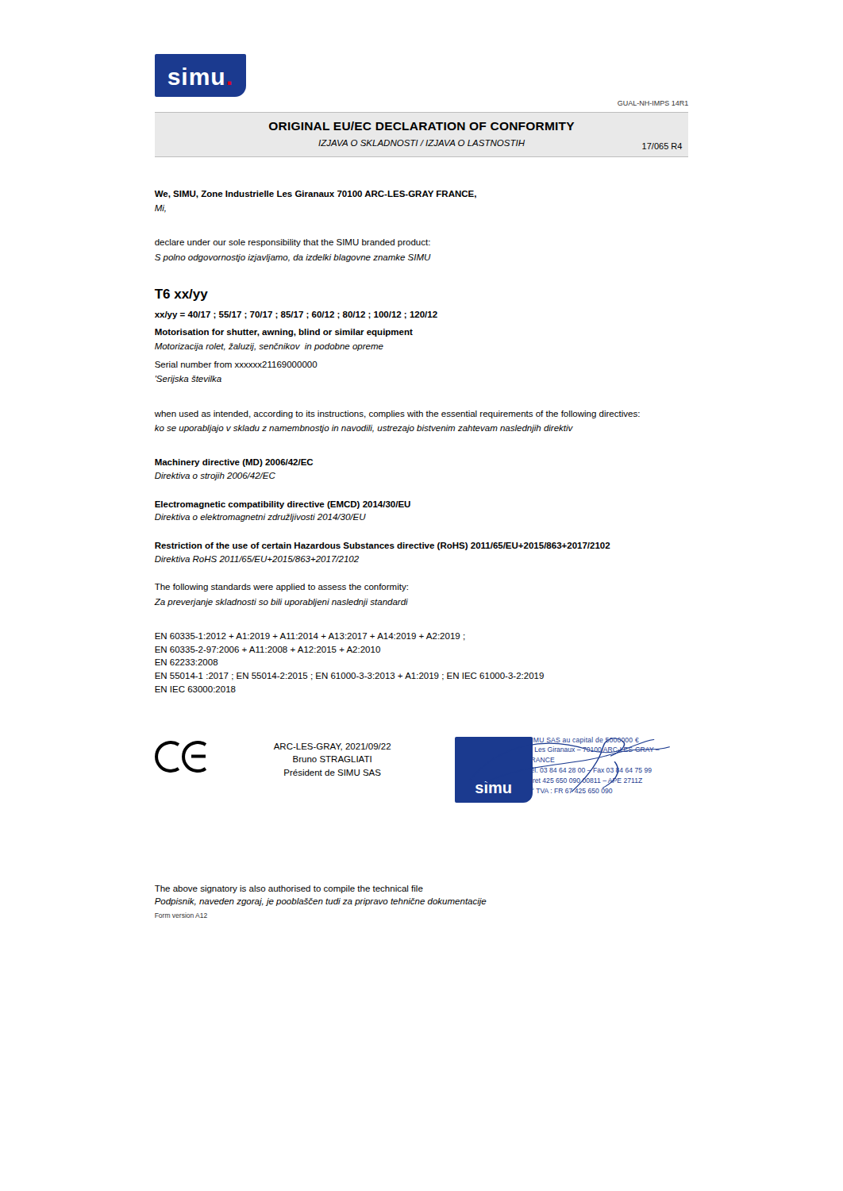simu.
GUAL-NH-IMPS 14R1
ORIGINAL EU/EC DECLARATION OF CONFORMITY
IZJAVA O SKLADNOSTI / IZJAVA O LASTNOSTIH
17/065 R4
We, SIMU, Zone Industrielle Les Giranaux 70100 ARC-LES-GRAY FRANCE,
Mi,
declare under our sole responsibility that the SIMU branded product:
S polno odgovornostjo izjavljamo, da izdelki blagovne znamke SIMU
T6 xx/yy
xx/yy = 40/17 ; 55/17 ; 70/17 ; 85/17 ; 60/12 ; 80/12 ; 100/12 ; 120/12
Motorisation for shutter, awning, blind or similar equipment
Motorizacija rolet, žaluzij, senčnikov in podobne opreme
Serial number from xxxxxx21169000000
'Serijska številka
when used as intended, according to its instructions, complies with the essential requirements of the following directives:
ko se uporabljajo v skladu z namembnostjo in navodili, ustrezajo bistvenim zahtevam naslednjih direktiv
Machinery directive (MD) 2006/42/EC
Direktiva o strojih 2006/42/EC
Electromagnetic compatibility directive (EMCD) 2014/30/EU
Direktiva o elektromagnetni združljivosti 2014/30/EU
Restriction of the use of certain Hazardous Substances directive (RoHS) 2011/65/EU+2015/863+2017/2102
Direktiva RoHS 2011/65/EU+2015/863+2017/2102
The following standards were applied to assess the conformity:
Za preverjanje skladnosti so bili uporabljeni naslednji standardi
EN 60335‑1:2012 + A1:2019 + A11:2014 + A13:2017 + A14:2019 + A2:2019 ;
EN 60335‑2‑97:2006 + A11:2008 + A12:2015 + A2:2010
EN 62233:2008
EN 55014‑1 :2017 ; EN 55014‑2:2015 ; EN 61000‑3‑3:2013 + A1:2019 ; EN IEC 61000‑3‑2:2019
EN IEC 63000:2018
ARC-LES-GRAY, 2021/09/22
Bruno STRAGLIATI
Président de SIMU SAS
simu
SIMU SAS au capital de 5000000 €
ZI Les Giranaux – 70100 ARC-LES-GRAY – FRANCE
Tél. 03 84 64 28 00 – Fax 03 84 64 75 99
Siret 425 650 090 00811 – APE 2711Z
N° TVA : FR 67 425 650 090
The above signatory is also authorised to compile the technical file
Podpisnik, naveden zgoraj, je pooblaščen tudi za pripravo tehnične dokumentacije
Form version A12